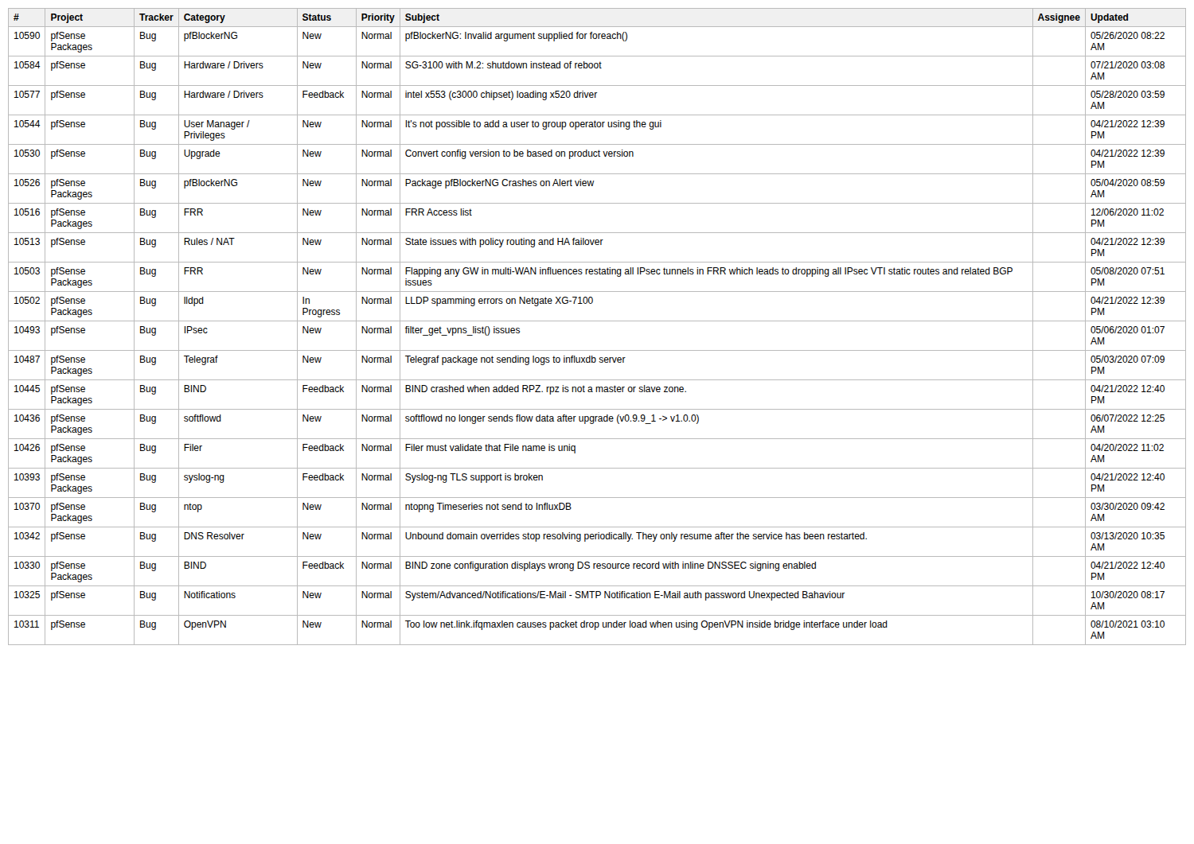| # | Project | Tracker | Category | Status | Priority | Subject | Assignee | Updated |
| --- | --- | --- | --- | --- | --- | --- | --- | --- |
| 10590 | pfSense Packages | Bug | pfBlockerNG | New | Normal | pfBlockerNG: Invalid argument supplied for foreach() | | 05/26/2020 08:22 AM |
| 10584 | pfSense | Bug | Hardware / Drivers | New | Normal | SG-3100 with M.2: shutdown instead of reboot | | 07/21/2020 03:08 AM |
| 10577 | pfSense | Bug | Hardware / Drivers | Feedback | Normal | intel x553 (c3000 chipset) loading x520 driver | | 05/28/2020 03:59 AM |
| 10544 | pfSense | Bug | User Manager / Privileges | New | Normal | It's not possible to add a user to group operator using the gui | | 04/21/2022 12:39 PM |
| 10530 | pfSense | Bug | Upgrade | New | Normal | Convert config version to be based on product version | | 04/21/2022 12:39 PM |
| 10526 | pfSense Packages | Bug | pfBlockerNG | New | Normal | Package pfBlockerNG Crashes on Alert view | | 05/04/2020 08:59 AM |
| 10516 | pfSense Packages | Bug | FRR | New | Normal | FRR Access list | | 12/06/2020 11:02 PM |
| 10513 | pfSense | Bug | Rules / NAT | New | Normal | State issues with policy routing and HA failover | | 04/21/2022 12:39 PM |
| 10503 | pfSense Packages | Bug | FRR | New | Normal | Flapping any GW in multi-WAN influences restating all IPsec tunnels in FRR which leads to dropping all IPsec VTI static routes and related BGP issues | | 05/08/2020 07:51 PM |
| 10502 | pfSense Packages | Bug | lldpd | In Progress | Normal | LLDP spamming errors on Netgate XG-7100 | | 04/21/2022 12:39 PM |
| 10493 | pfSense | Bug | IPsec | New | Normal | filter_get_vpns_list() issues | | 05/06/2020 01:07 AM |
| 10487 | pfSense Packages | Bug | Telegraf | New | Normal | Telegraf package not sending logs to influxdb server | | 05/03/2020 07:09 PM |
| 10445 | pfSense Packages | Bug | BIND | Feedback | Normal | BIND crashed when added RPZ. rpz is not a master or slave zone. | | 04/21/2022 12:40 PM |
| 10436 | pfSense Packages | Bug | softflowd | New | Normal | softflowd no longer sends flow data after upgrade (v0.9.9_1 -> v1.0.0) | | 06/07/2022 12:25 AM |
| 10426 | pfSense Packages | Bug | Filer | Feedback | Normal | Filer must validate that File name is uniq | | 04/20/2022 11:02 AM |
| 10393 | pfSense Packages | Bug | syslog-ng | Feedback | Normal | Syslog-ng TLS support is broken | | 04/21/2022 12:40 PM |
| 10370 | pfSense Packages | Bug | ntop | New | Normal | ntopng Timeseries not send to InfluxDB | | 03/30/2020 09:42 AM |
| 10342 | pfSense | Bug | DNS Resolver | New | Normal | Unbound domain overrides stop resolving periodically. They only resume after the service has been restarted. | | 03/13/2020 10:35 AM |
| 10330 | pfSense Packages | Bug | BIND | Feedback | Normal | BIND zone configuration displays wrong DS resource record with inline DNSSEC signing enabled | | 04/21/2022 12:40 PM |
| 10325 | pfSense | Bug | Notifications | New | Normal | System/Advanced/Notifications/E-Mail - SMTP Notification E-Mail auth password Unexpected Bahaviour | | 10/30/2020 08:17 AM |
| 10311 | pfSense | Bug | OpenVPN | New | Normal | Too low net.link.ifqmaxlen causes packet drop under load when using OpenVPN inside bridge interface under load | | 08/10/2021 03:10 AM |